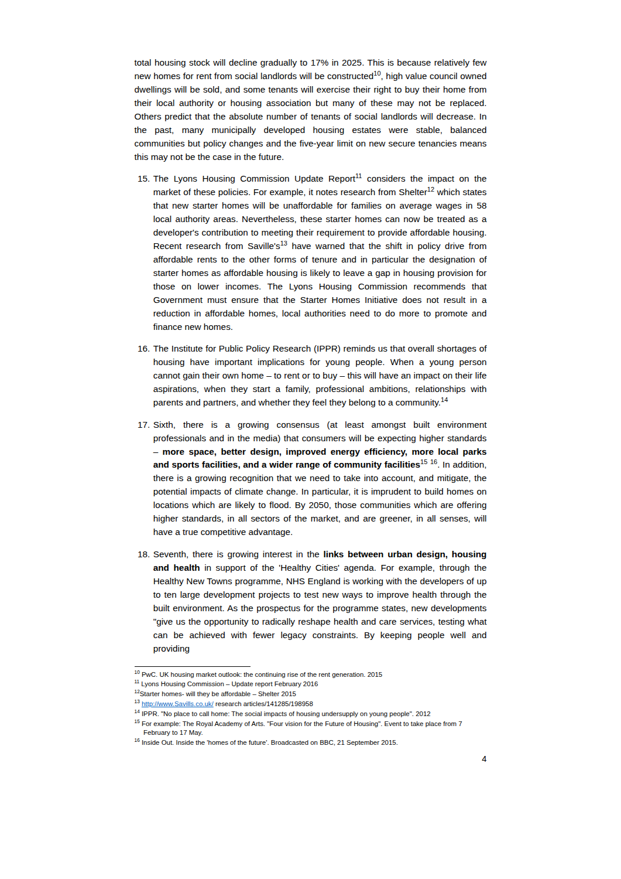total housing stock will decline gradually to 17% in 2025. This is because relatively few new homes for rent from social landlords will be constructed10, high value council owned dwellings will be sold, and some tenants will exercise their right to buy their home from their local authority or housing association but many of these may not be replaced. Others predict that the absolute number of tenants of social landlords will decrease. In the past, many municipally developed housing estates were stable, balanced communities but policy changes and the five-year limit on new secure tenancies means this may not be the case in the future.
The Lyons Housing Commission Update Report11 considers the impact on the market of these policies. For example, it notes research from Shelter12 which states that new starter homes will be unaffordable for families on average wages in 58 local authority areas. Nevertheless, these starter homes can now be treated as a developer's contribution to meeting their requirement to provide affordable housing. Recent research from Saville's13 have warned that the shift in policy drive from affordable rents to the other forms of tenure and in particular the designation of starter homes as affordable housing is likely to leave a gap in housing provision for those on lower incomes. The Lyons Housing Commission recommends that Government must ensure that the Starter Homes Initiative does not result in a reduction in affordable homes, local authorities need to do more to promote and finance new homes.
The Institute for Public Policy Research (IPPR) reminds us that overall shortages of housing have important implications for young people. When a young person cannot gain their own home – to rent or to buy – this will have an impact on their life aspirations, when they start a family, professional ambitions, relationships with parents and partners, and whether they feel they belong to a community.14
Sixth, there is a growing consensus (at least amongst built environment professionals and in the media) that consumers will be expecting higher standards – more space, better design, improved energy efficiency, more local parks and sports facilities, and a wider range of community facilities15 16. In addition, there is a growing recognition that we need to take into account, and mitigate, the potential impacts of climate change. In particular, it is imprudent to build homes on locations which are likely to flood. By 2050, those communities which are offering higher standards, in all sectors of the market, and are greener, in all senses, will have a true competitive advantage.
Seventh, there is growing interest in the links between urban design, housing and health in support of the 'Healthy Cities' agenda. For example, through the Healthy New Towns programme, NHS England is working with the developers of up to ten large development projects to test new ways to improve health through the built environment. As the prospectus for the programme states, new developments "give us the opportunity to radically reshape health and care services, testing what can be achieved with fewer legacy constraints. By keeping people well and providing
10 PwC. UK housing market outlook: the continuing rise of the rent generation. 2015
11 Lyons Housing Commission – Update report February 2016
12Starter homes- will they be affordable – Shelter 2015
13 http://www.Savills.co.uk/ research articles/141285/198958
14 IPPR. "No place to call home: The social impacts of housing undersupply on young people". 2012
15 For example: The Royal Academy of Arts. "Four vision for the Future of Housing". Event to take place from 7 February to 17 May.
16 Inside Out. Inside the 'homes of the future'. Broadcasted on BBC, 21 September 2015.
4